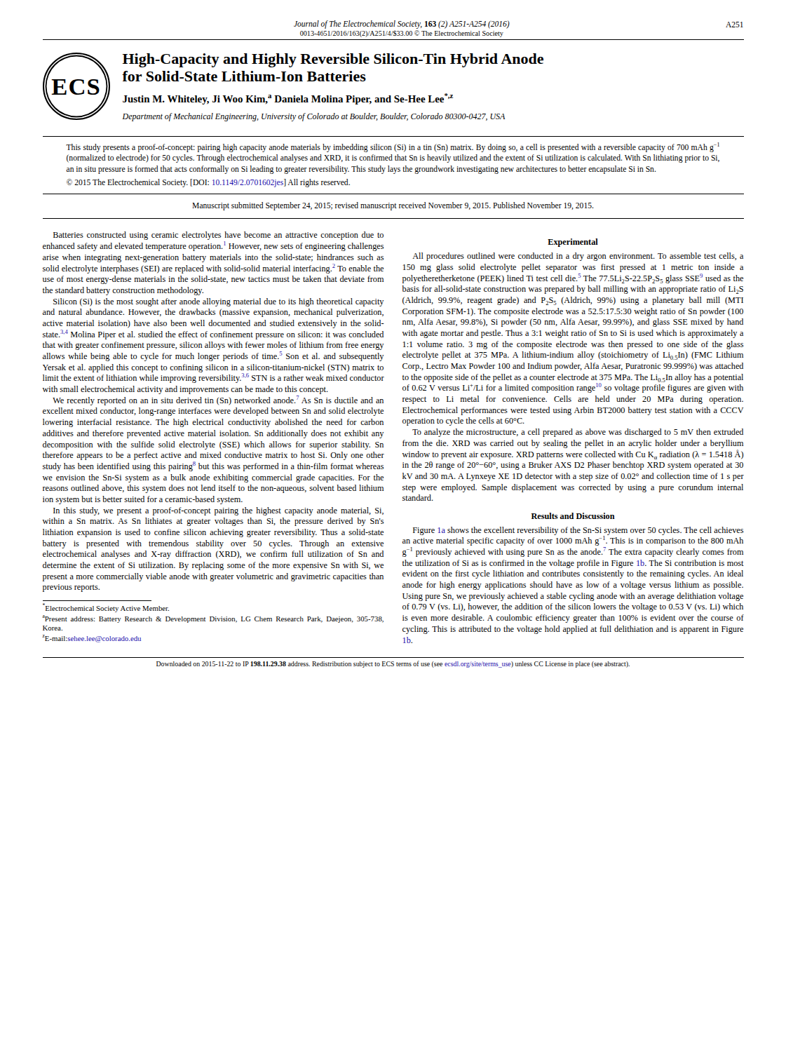Journal of The Electrochemical Society, 163 (2) A251-A254 (2016)
0013-4651/2016/163(2)/A251/4/$33.00 © The Electrochemical Society
A251
ECS
High-Capacity and Highly Reversible Silicon-Tin Hybrid Anode
for Solid-State Lithium-Ion Batteries
Justin M. Whiteley, Ji Woo Kim,a Daniela Molina Piper, and Se-Hee Lee*,z
Department of Mechanical Engineering, University of Colorado at Boulder, Boulder, Colorado 80300-0427, USA
This study presents a proof-of-concept: pairing high capacity anode materials by imbedding silicon (Si) in a tin (Sn) matrix. By doing so, a cell is presented with a reversible capacity of 700 mAh g−1 (normalized to electrode) for 50 cycles. Through electrochemical analyses and XRD, it is confirmed that Sn is heavily utilized and the extent of Si utilization is calculated. With Sn lithiating prior to Si, an in situ pressure is formed that acts conformally on Si leading to greater reversibility. This study lays the groundwork investigating new architectures to better encapsulate Si in Sn.
© 2015 The Electrochemical Society. [DOI: 10.1149/2.0701602jes] All rights reserved.
Manuscript submitted September 24, 2015; revised manuscript received November 9, 2015. Published November 19, 2015.
Batteries constructed using ceramic electrolytes have become an attractive conception due to enhanced safety and elevated temperature operation.1 However, new sets of engineering challenges arise when integrating next-generation battery materials into the solid-state; hindrances such as solid electrolyte interphases (SEI) are replaced with solid-solid material interfacing.2 To enable the use of most energy-dense materials in the solid-state, new tactics must be taken that deviate from the standard battery construction methodology.
Silicon (Si) is the most sought after anode alloying material due to its high theoretical capacity and natural abundance. However, the drawbacks (massive expansion, mechanical pulverization, active material isolation) have also been well documented and studied extensively in the solid-state.3,4 Molina Piper et al. studied the effect of confinement pressure on silicon: it was concluded that with greater confinement pressure, silicon alloys with fewer moles of lithium from free energy allows while being able to cycle for much longer periods of time.5 Son et al. and subsequently Yersak et al. applied this concept to confining silicon in a silicon-titanium-nickel (STN) matrix to limit the extent of lithiation while improving reversibility.3,6 STN is a rather weak mixed conductor with small electrochemical activity and improvements can be made to this concept.
We recently reported on an in situ derived tin (Sn) networked anode.7 As Sn is ductile and an excellent mixed conductor, long-range interfaces were developed between Sn and solid electrolyte lowering interfacial resistance. The high electrical conductivity abolished the need for carbon additives and therefore prevented active material isolation. Sn additionally does not exhibit any decomposition with the sulfide solid electrolyte (SSE) which allows for superior stability. Sn therefore appears to be a perfect active and mixed conductive matrix to host Si. Only one other study has been identified using this pairing8 but this was performed in a thin-film format whereas we envision the Sn-Si system as a bulk anode exhibiting commercial grade capacities. For the reasons outlined above, this system does not lend itself to the non-aqueous, solvent based lithium ion system but is better suited for a ceramic-based system.
In this study, we present a proof-of-concept pairing the highest capacity anode material, Si, within a Sn matrix. As Sn lithiates at greater voltages than Si, the pressure derived by Sn's lithiation expansion is used to confine silicon achieving greater reversibility. Thus a solid-state battery is presented with tremendous stability over 50 cycles. Through an extensive electrochemical analyses and X-ray diffraction (XRD), we confirm full utilization of Sn and determine the extent of Si utilization. By replacing some of the more expensive Sn with Si, we present a more commercially viable anode with greater volumetric and gravimetric capacities than previous reports.
*Electrochemical Society Active Member.
aPresent address: Battery Research & Development Division, LG Chem Research Park, Daejeon, 305-738, Korea.
zE-mail:sehee.lee@colorado.edu
Experimental
All procedures outlined were conducted in a dry argon environment. To assemble test cells, a 150 mg glass solid electrolyte pellet separator was first pressed at 1 metric ton inside a polyetheretherketone (PEEK) lined Ti test cell die.5 The 77.5Li2S-22.5P2S5 glass SSE9 used as the basis for all-solid-state construction was prepared by ball milling with an appropriate ratio of Li2S (Aldrich, 99.9%, reagent grade) and P2S5 (Aldrich, 99%) using a planetary ball mill (MTI Corporation SFM-1). The composite electrode was a 52.5:17.5:30 weight ratio of Sn powder (100 nm, Alfa Aesar, 99.8%), Si powder (50 nm, Alfa Aesar, 99.99%), and glass SSE mixed by hand with agate mortar and pestle. Thus a 3:1 weight ratio of Sn to Si is used which is approximately a 1:1 volume ratio. 3 mg of the composite electrode was then pressed to one side of the glass electrolyte pellet at 375 MPa. A lithium-indium alloy (stoichiometry of Li0.5In) (FMC Lithium Corp., Lectro Max Powder 100 and Indium powder, Alfa Aesar, Puratronic 99.999%) was attached to the opposite side of the pellet as a counter electrode at 375 MPa. The Li0.5In alloy has a potential of 0.62 V versus Li+/Li for a limited composition range10 so voltage profile figures are given with respect to Li metal for convenience. Cells are held under 20 MPa during operation. Electrochemical performances were tested using Arbin BT2000 battery test station with a CCCV operation to cycle the cells at 60°C.
To analyze the microstructure, a cell prepared as above was discharged to 5 mV then extruded from the die. XRD was carried out by sealing the pellet in an acrylic holder under a beryllium window to prevent air exposure. XRD patterns were collected with Cu Kα radiation (λ = 1.5418 Å) in the 2θ range of 20°−60°, using a Bruker AXS D2 Phaser benchtop XRD system operated at 30 kV and 30 mA. A Lynxeye XE 1D detector with a step size of 0.02° and collection time of 1 s per step were employed. Sample displacement was corrected by using a pure corundum internal standard.
Results and Discussion
Figure 1a shows the excellent reversibility of the Sn-Si system over 50 cycles. The cell achieves an active material specific capacity of over 1000 mAh g−1. This is in comparison to the 800 mAh g−1 previously achieved with using pure Sn as the anode.7 The extra capacity clearly comes from the utilization of Si as is confirmed in the voltage profile in Figure 1b. The Si contribution is most evident on the first cycle lithiation and contributes consistently to the remaining cycles. An ideal anode for high energy applications should have as low of a voltage versus lithium as possible. Using pure Sn, we previously achieved a stable cycling anode with an average delithiation voltage of 0.79 V (vs. Li), however, the addition of the silicon lowers the voltage to 0.53 V (vs. Li) which is even more desirable. A coulombic efficiency greater than 100% is evident over the course of cycling. This is attributed to the voltage hold applied at full delithiation and is apparent in Figure 1b.
Downloaded on 2015-11-22 to IP 198.11.29.38 address. Redistribution subject to ECS terms of use (see ecsdl.org/site/terms_use) unless CC License in place (see abstract).